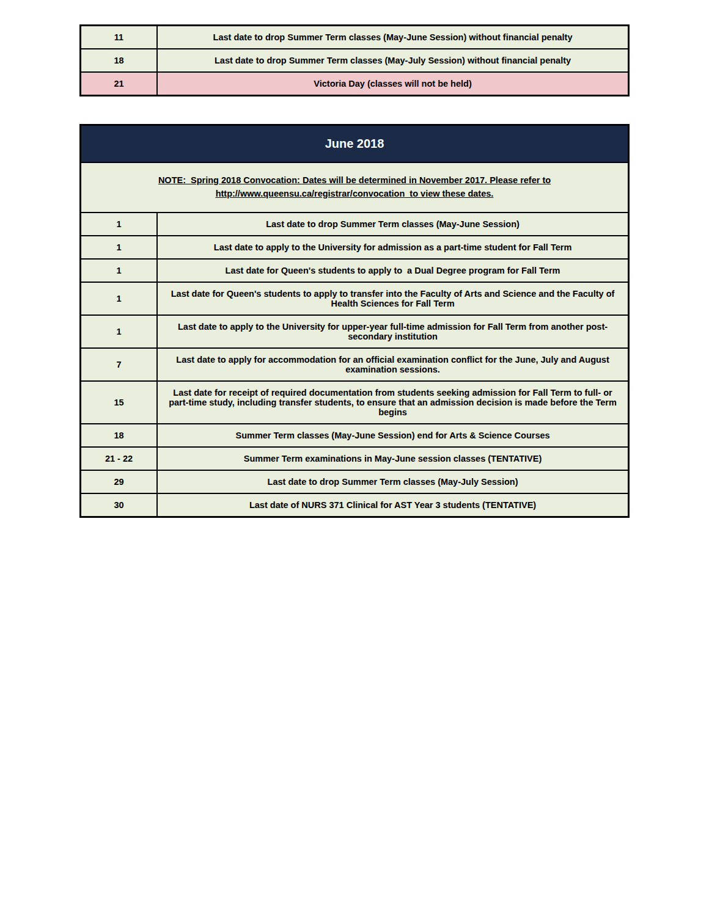| 11 | Last date to drop Summer Term classes (May-June Session) without financial penalty |
| 18 | Last date to drop Summer Term classes (May-July Session) without financial penalty |
| 21 | Victoria Day (classes will not be held) |
| June 2018 |
| --- |
| NOTE: Spring 2018 Convocation: Dates will be determined in November 2017. Please refer to http://www.queensu.ca/registrar/convocation to view these dates. |
| 1 | Last date to drop Summer Term classes (May-June Session) |
| 1 | Last date to apply to the University for admission as a part-time student for Fall Term |
| 1 | Last date for Queen's students to apply to a Dual Degree program for Fall Term |
| 1 | Last date for Queen's students to apply to transfer into the Faculty of Arts and Science and the Faculty of Health Sciences for Fall Term |
| 1 | Last date to apply to the University for upper-year full-time admission for Fall Term from another post-secondary institution |
| 7 | Last date to apply for accommodation for an official examination conflict for the June, July and August examination sessions. |
| 15 | Last date for receipt of required documentation from students seeking admission for Fall Term to full- or part-time study, including transfer students, to ensure that an admission decision is made before the Term begins |
| 18 | Summer Term classes (May-June Session) end for Arts & Science Courses |
| 21 - 22 | Summer Term examinations in May-June session classes (TENTATIVE) |
| 29 | Last date to drop Summer Term classes (May-July Session) |
| 30 | Last date of NURS 371 Clinical for AST Year 3 students (TENTATIVE) |